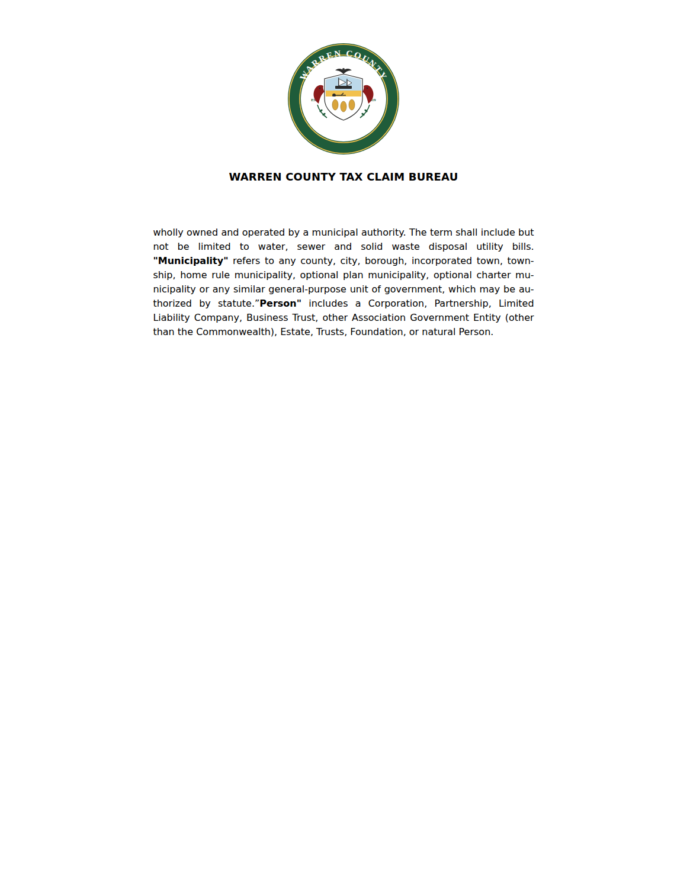WARREN COUNTY PENNSYLVANIA EST. 1819
WARREN COUNTY TAX CLAIM BUREAU
wholly owned and operated by a municipal authority. The term shall include but not be limited to water, sewer and solid waste disposal utility bills. "Municipality" refers to any county, city, borough, incorporated town, township, home rule municipality, optional plan municipality, optional charter municipality or any similar general-purpose unit of government, which may be authorized by statute.”Person" includes a Corporation, Partnership, Limited Liability Company, Business Trust, other Association Government Entity (other than the Commonwealth), Estate, Trusts, Foundation, or natural Person.